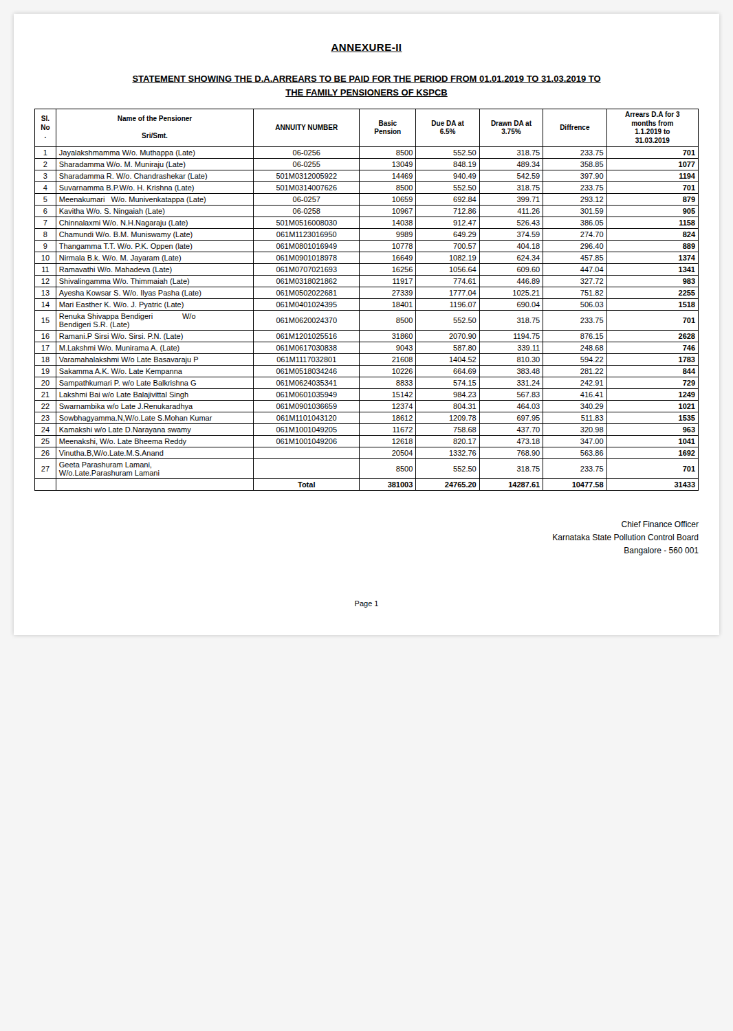ANNEXURE-II
STATEMENT SHOWING THE D.A.ARREARS TO BE PAID FOR THE PERIOD FROM 01.01.2019 TO 31.03.2019 TO
THE FAMILY PENSIONERS OF KSPCB
| Sl. No . | Name of the Pensioner Sri/Smt. | ANNUITY NUMBER | Basic Pension | Due DA at 6.5% | Drawn DA at 3.75% | Diffrence | Arrears D.A for 3 months from 1.1.2019 to 31.03.2019 |
| --- | --- | --- | --- | --- | --- | --- | --- |
| 1 | Jayalakshmamma W/o. Muthappa (Late) | 06-0256 | 8500 | 552.50 | 318.75 | 233.75 | 701 |
| 2 | Sharadamma W/o. M. Muniraju (Late) | 06-0255 | 13049 | 848.19 | 489.34 | 358.85 | 1077 |
| 3 | Sharadamma R. W/o. Chandrashekar (Late) | 501M0312005922 | 14469 | 940.49 | 542.59 | 397.90 | 1194 |
| 4 | Suvarnamma B.P.W/o. H. Krishna (Late) | 501M0314007626 | 8500 | 552.50 | 318.75 | 233.75 | 701 |
| 5 | Meenakumari W/o. Munivenkatappa (Late) | 06-0257 | 10659 | 692.84 | 399.71 | 293.12 | 879 |
| 6 | Kavitha W/o. S. Ningaiah (Late) | 06-0258 | 10967 | 712.86 | 411.26 | 301.59 | 905 |
| 7 | Chinnalaxmi W/o. N.H.Nagaraju (Late) | 501M0516008030 | 14038 | 912.47 | 526.43 | 386.05 | 1158 |
| 8 | Chamundi W/o. B.M. Muniswamy (Late) | 061M1123016950 | 9989 | 649.29 | 374.59 | 274.70 | 824 |
| 9 | Thangamma T.T. W/o. P.K. Oppen (late) | 061M0801016949 | 10778 | 700.57 | 404.18 | 296.40 | 889 |
| 10 | Nirmala B.k. W/o. M. Jayaram (Late) | 061M0901018978 | 16649 | 1082.19 | 624.34 | 457.85 | 1374 |
| 11 | Ramavathi W/o. Mahadeva (Late) | 061M0707021693 | 16256 | 1056.64 | 609.60 | 447.04 | 1341 |
| 12 | Shivalingamma W/o. Thimmaiah (Late) | 061M0318021862 | 11917 | 774.61 | 446.89 | 327.72 | 983 |
| 13 | Ayesha Kowsar S. W/o. Ilyas Pasha (Late) | 061M0502022681 | 27339 | 1777.04 | 1025.21 | 751.82 | 2255 |
| 14 | Mari Easther K. W/o. J. Pyatric (Late) | 061M0401024395 | 18401 | 1196.07 | 690.04 | 506.03 | 1518 |
| 15 | Renuka Shivappa Bendigeri W/o Bendigeri S.R. (Late) | 061M0620024370 | 8500 | 552.50 | 318.75 | 233.75 | 701 |
| 16 | Ramani.P Sirsi W/o. Sirsi. P.N. (Late) | 061M1201025516 | 31860 | 2070.90 | 1194.75 | 876.15 | 2628 |
| 17 | M.Lakshmi W/o. Munirama A. (Late) | 061M0617030838 | 9043 | 587.80 | 339.11 | 248.68 | 746 |
| 18 | Varamahalakshmi W/o Late Basavaraju P | 061M1117032801 | 21608 | 1404.52 | 810.30 | 594.22 | 1783 |
| 19 | Sakamma A.K. W/o. Late Kempanna | 061M0518034246 | 10226 | 664.69 | 383.48 | 281.22 | 844 |
| 20 | Sampathkumari P. w/o Late Balkrishna G | 061M0624035341 | 8833 | 574.15 | 331.24 | 242.91 | 729 |
| 21 | Lakshmi Bai w/o Late Balajivittal Singh | 061M0601035949 | 15142 | 984.23 | 567.83 | 416.41 | 1249 |
| 22 | Swarnambika w/o Late J.Renukaradhya | 061M0901036659 | 12374 | 804.31 | 464.03 | 340.29 | 1021 |
| 23 | Sowbhagyamma.N,W/o.Late S.Mohan Kumar | 061M1101043120 | 18612 | 1209.78 | 697.95 | 511.83 | 1535 |
| 24 | Kamakshi w/o Late D.Narayana swamy | 061M1001049205 | 11672 | 758.68 | 437.70 | 320.98 | 963 |
| 25 | Meenakshi, W/o. Late Bheema Reddy | 061M1001049206 | 12618 | 820.17 | 473.18 | 347.00 | 1041 |
| 26 | Vinutha.B,W/o.Late.M.S.Anand | | 20504 | 1332.76 | 768.90 | 563.86 | 1692 |
| 27 | Geeta Parashuram Lamani, W/o.Late.Parashuram Lamani | | 8500 | 552.50 | 318.75 | 233.75 | 701 |
| | | Total | 381003 | 24765.20 | 14287.61 | 10477.58 | 31433 |
Chief Finance Officer
Karnataka State Pollution Control Board
Bangalore - 560 001
Page 1